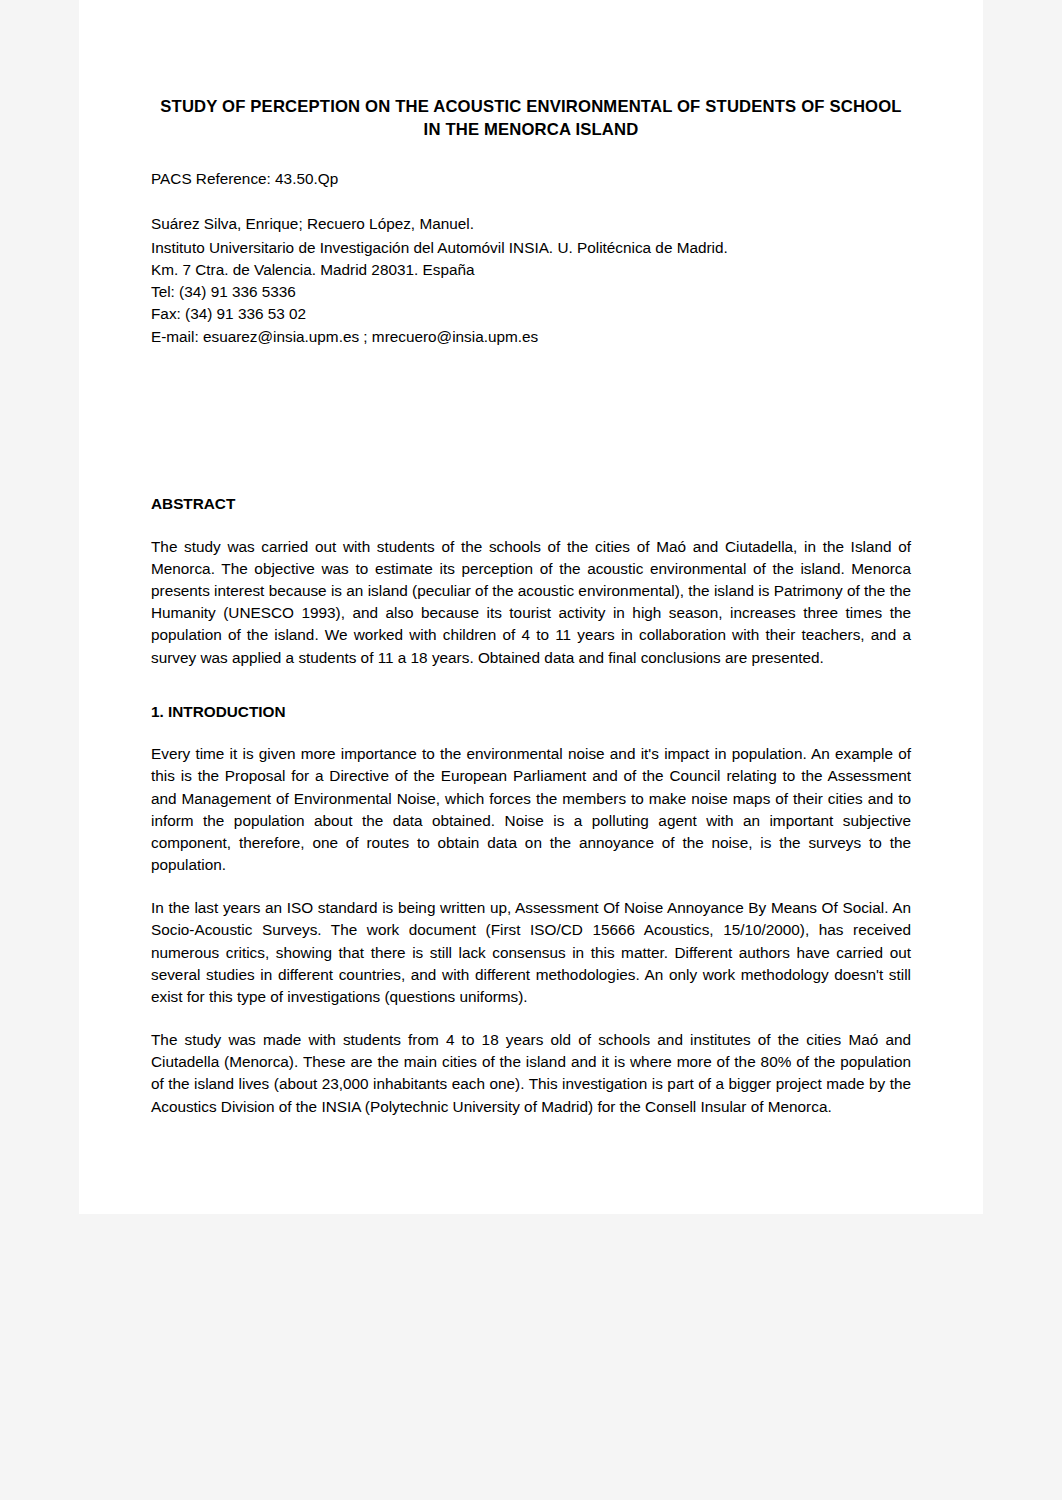Study of Perception on the Acoustic Environmental of Students of School in the Menorca Island
PACS Reference: 43.50.Qp
Suárez Silva, Enrique; Recuero López, Manuel.
Instituto Universitario de Investigación del Automóvil INSIA. U. Politécnica de Madrid.
Km. 7 Ctra. de Valencia. Madrid 28031. España
Tel: (34) 91 336 5336
Fax: (34) 91 336 53 02
E-mail: esuarez@insia.upm.es ; mrecuero@insia.upm.es
ABSTRACT
The study was carried out with students of the schools of the cities of Maó and Ciutadella, in the Island of Menorca. The objective was to estimate its perception of the acoustic environmental of the island. Menorca presents interest because is an island (peculiar of the acoustic environmental), the island is Patrimony of the the Humanity (UNESCO 1993), and also because its tourist activity in high season, increases three times the population of the island. We worked with children of 4 to 11 years in collaboration with their teachers, and a survey was applied a students of 11 a 18 years. Obtained data and final conclusions are presented.
1. INTRODUCTION
Every time it is given more importance to the environmental noise and it's impact in population. An example of this is the Proposal for a Directive of the European Parliament and of the Council relating to the Assessment and Management of Environmental Noise, which forces the members to make noise maps of their cities and to inform the population about the data obtained. Noise is a polluting agent with an important subjective component, therefore, one of routes to obtain data on the annoyance of the noise, is the surveys to the population.
In the last years an ISO standard is being written up, Assessment Of Noise Annoyance By Means Of Social. An Socio-Acoustic Surveys. The work document (First ISO/CD 15666 Acoustics, 15/10/2000), has received numerous critics, showing that there is still lack consensus in this matter. Different authors have carried out several studies in different countries, and with different methodologies. An only work methodology doesn't still exist for this type of investigations (questions uniforms).
The study was made with students from 4 to 18 years old of schools and institutes of the cities Maó and Ciutadella (Menorca). These are the main cities of the island and it is where more of the 80% of the population of the island lives (about 23,000 inhabitants each one). This investigation is part of a bigger project made by the Acoustics Division of the INSIA (Polytechnic University of Madrid) for the Consell Insular of Menorca.